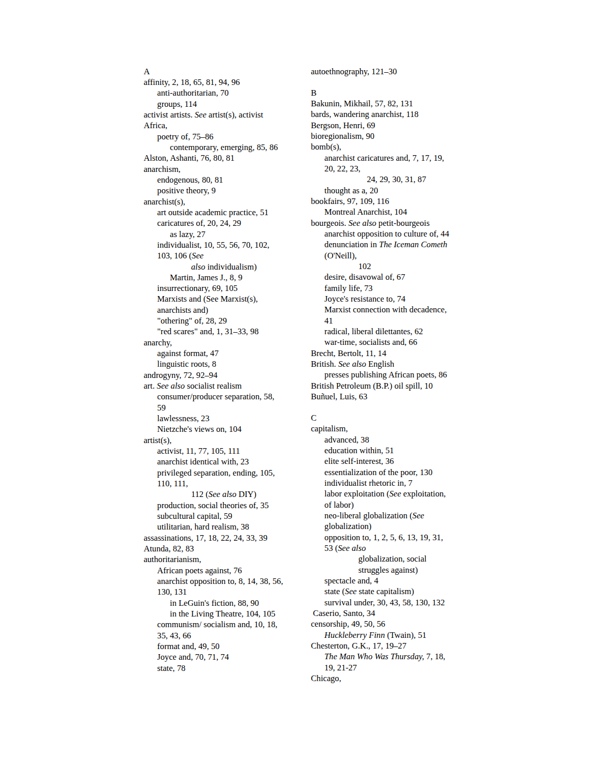A
affinity, 2, 18, 65, 81, 94, 96
anti-authoritarian, 70
groups, 114
activist artists. See artist(s), activist
Africa,
poetry of, 75–86
contemporary, emerging, 85, 86
Alston, Ashanti, 76, 80, 81
anarchism,
endogenous, 80, 81
positive theory, 9
anarchist(s),
art outside academic practice, 51
caricatures of, 20, 24, 29
as lazy, 27
individualist, 10, 55, 56, 70, 102, 103, 106 (See
also individualism)
Martin, James J., 8, 9
insurrectionary, 69, 105
Marxists and (See Marxist(s), anarchists and)
"othering" of, 28, 29
"red scares" and, 1, 31–33, 98
anarchy,
against format, 47
linguistic roots, 8
androgyny, 72, 92–94
art. See also socialist realism
consumer/producer separation, 58, 59
lawlessness, 23
Nietzche's views on, 104
artist(s),
activist, 11, 77, 105, 111
anarchist identical with, 23
privileged separation, ending, 105, 110, 111,
112 (See also DIY)
production, social theories of, 35
subcultural capital, 59
utilitarian, hard realism, 38
assassinations, 17, 18, 22, 24, 33, 39
Atunda, 82, 83
authoritarianism,
African poets against, 76
anarchist opposition to, 8, 14, 38, 56, 130, 131
in LeGuin's fiction, 88, 90
in the Living Theatre, 104, 105
communism/ socialism and, 10, 18, 35, 43, 66
format and, 49, 50
Joyce and, 70, 71, 74
state, 78
autoethnography, 121–30
B
Bakunin, Mikhail, 57, 82, 131
bards, wandering anarchist, 118
Bergson, Henri, 69
bioregionalism, 90
bomb(s),
anarchist caricatures and, 7, 17, 19, 20, 22, 23,
24, 29, 30, 31, 87
thought as a, 20
bookfairs, 97, 109, 116
Montreal Anarchist, 104
bourgeois. See also petit-bourgeois
anarchist opposition to culture of, 44
denunciation in The Iceman Cometh (O'Neill),
102
desire, disavowal of, 67
family life, 73
Joyce's resistance to, 74
Marxist connection with decadence, 41
radical, liberal dilettantes, 62
war-time, socialists and, 66
Brecht, Bertolt, 11, 14
British. See also English
presses publishing African poets, 86
British Petroleum (B.P.) oil spill, 10
Buñuel, Luis, 63
C
capitalism,
advanced, 38
education within, 51
elite self-interest, 36
essentialization of the poor, 130
individualist rhetoric in, 7
labor exploitation (See exploitation, of labor)
neo-liberal globalization (See globalization)
opposition to, 1, 2, 5, 6, 13, 19, 31, 53 (See also
globalization, social struggles against)
spectacle and, 4
state (See state capitalism)
survival under, 30, 43, 58, 130, 132
Caserio, Santo, 34
censorship, 49, 50, 56
Huckleberry Finn (Twain), 51
Chesterton, G.K., 17, 19–27
The Man Who Was Thursday, 7, 18, 19, 21-27
Chicago,